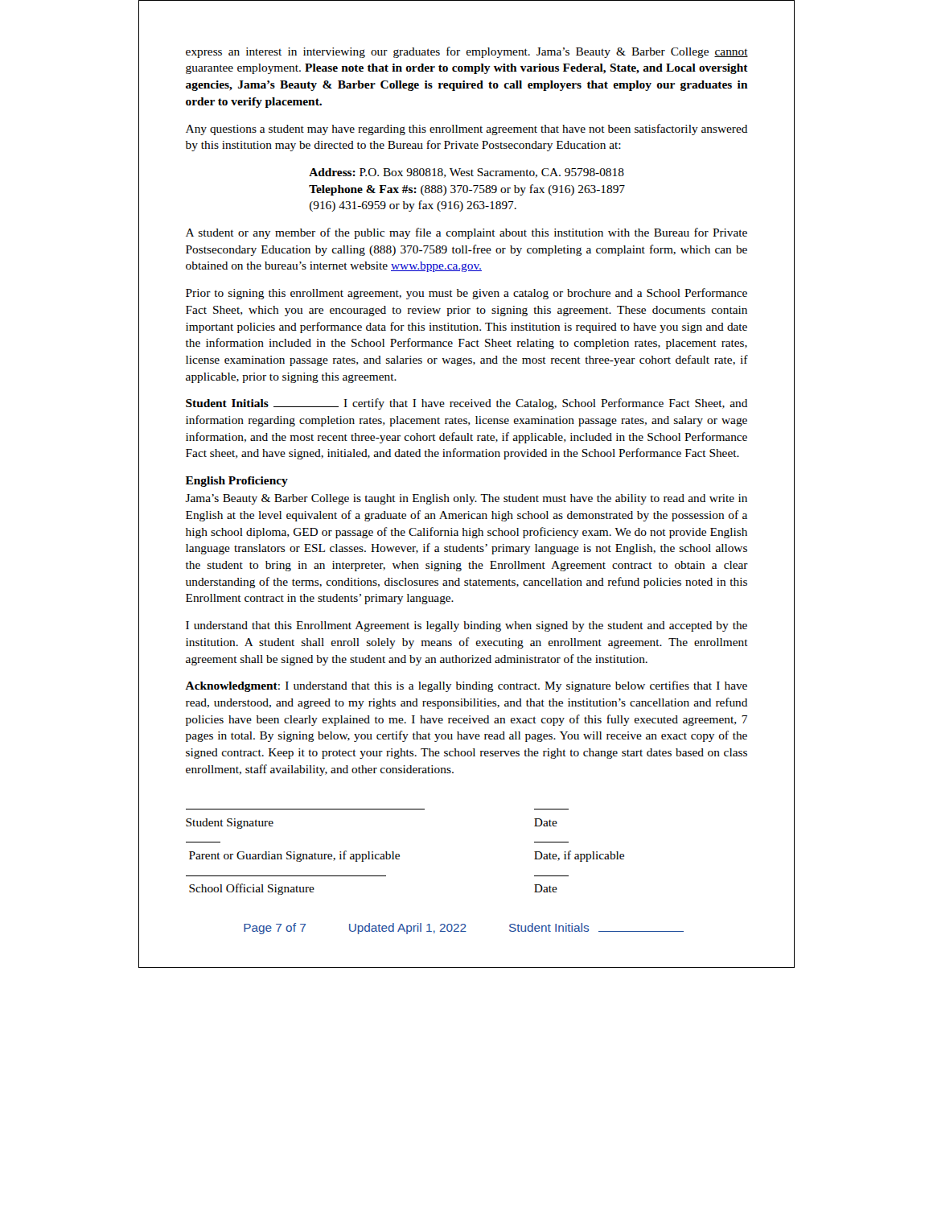express an interest in interviewing our graduates for employment. Jama’s Beauty & Barber College cannot guarantee employment. Please note that in order to comply with various Federal, State, and Local oversight agencies, Jama’s Beauty & Barber College is required to call employers that employ our graduates in order to verify placement.
Any questions a student may have regarding this enrollment agreement that have not been satisfactorily answered by this institution may be directed to the Bureau for Private Postsecondary Education at:
Address: P.O. Box 980818, West Sacramento, CA. 95798-0818
Telephone & Fax #s: (888) 370-7589 or by fax (916) 263-1897
(916) 431-6959 or by fax (916) 263-1897.
A student or any member of the public may file a complaint about this institution with the Bureau for Private Postsecondary Education by calling (888) 370-7589 toll-free or by completing a complaint form, which can be obtained on the bureau’s internet website www.bppe.ca.gov.
Prior to signing this enrollment agreement, you must be given a catalog or brochure and a School Performance Fact Sheet, which you are encouraged to review prior to signing this agreement. These documents contain important policies and performance data for this institution. This institution is required to have you sign and date the information included in the School Performance Fact Sheet relating to completion rates, placement rates, license examination passage rates, and salaries or wages, and the most recent three-year cohort default rate, if applicable, prior to signing this agreement.
Student Initials I certify that I have received the Catalog, School Performance Fact Sheet, and information regarding completion rates, placement rates, license examination passage rates, and salary or wage information, and the most recent three-year cohort default rate, if applicable, included in the School Performance Fact sheet, and have signed, initialed, and dated the information provided in the School Performance Fact Sheet.
English Proficiency
Jama’s Beauty & Barber College is taught in English only. The student must have the ability to read and write in English at the level equivalent of a graduate of an American high school as demonstrated by the possession of a high school diploma, GED or passage of the California high school proficiency exam. We do not provide English language translators or ESL classes. However, if a students’ primary language is not English, the school allows the student to bring in an interpreter, when signing the Enrollment Agreement contract to obtain a clear understanding of the terms, conditions, disclosures and statements, cancellation and refund policies noted in this Enrollment contract in the students’ primary language.
I understand that this Enrollment Agreement is legally binding when signed by the student and accepted by the institution. A student shall enroll solely by means of executing an enrollment agreement. The enrollment agreement shall be signed by the student and by an authorized administrator of the institution.
Acknowledgment: I understand that this is a legally binding contract. My signature below certifies that I have read, understood, and agreed to my rights and responsibilities, and that the institution’s cancellation and refund policies have been clearly explained to me. I have received an exact copy of this fully executed agreement, 7 pages in total. By signing below, you certify that you have read all pages. You will receive an exact copy of the signed contract. Keep it to protect your rights. The school reserves the right to change start dates based on class enrollment, staff availability, and other considerations.
| Student Signature | | Date |
| Parent or Guardian Signature, if applicable | | Date, if applicable |
| School Official Signature | | Date |
Page 7 of 7 Updated April 1, 2022 Student Initials